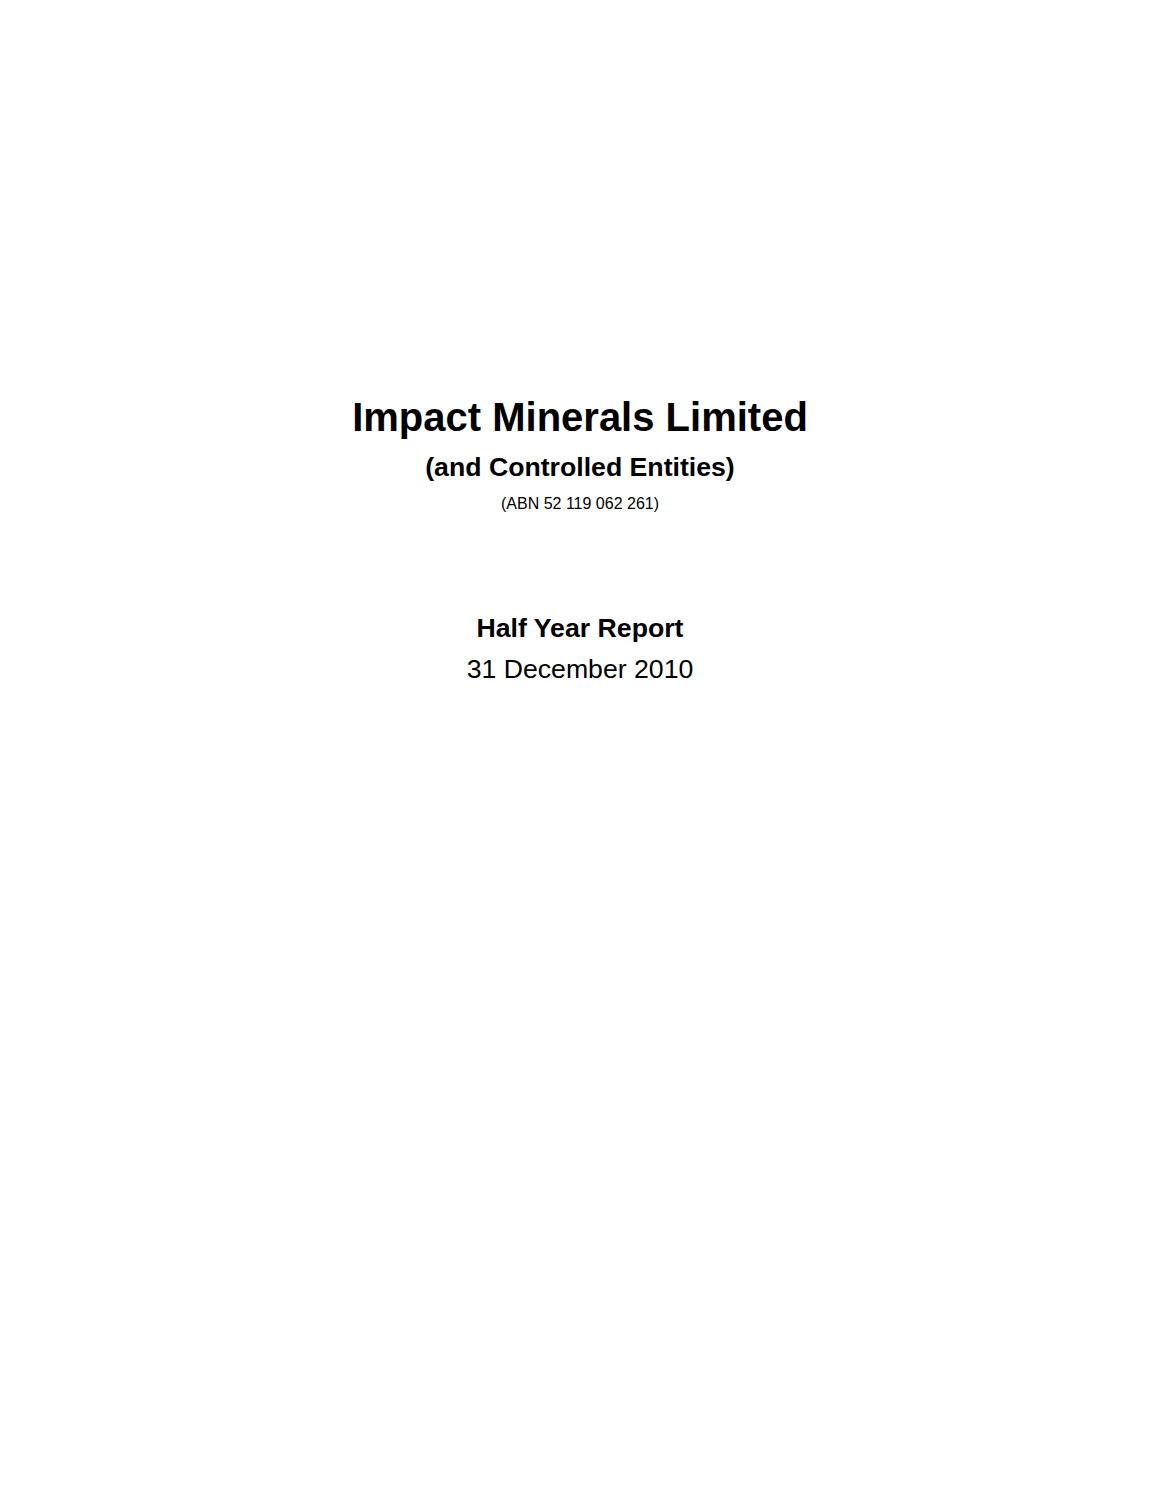Impact Minerals Limited
(and Controlled Entities)
(ABN 52 119 062 261)
Half Year Report
31 December 2010